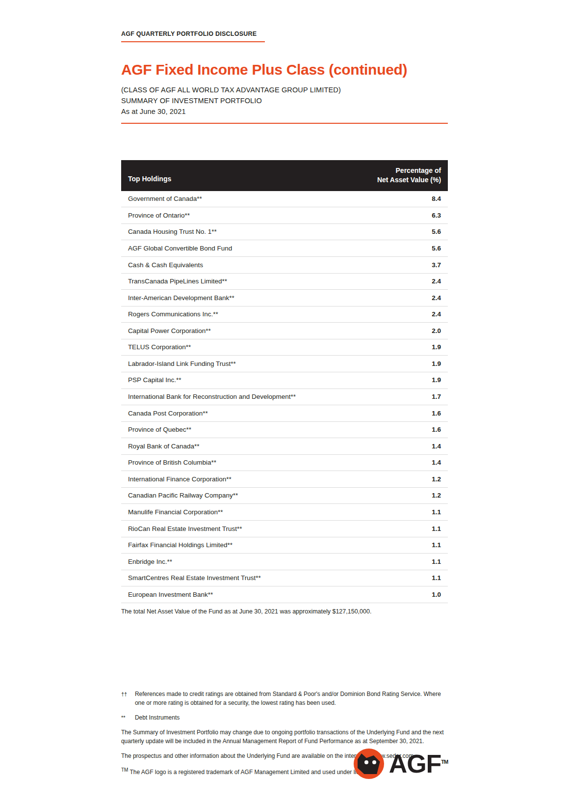AGF QUARTERLY PORTFOLIO DISCLOSURE
AGF Fixed Income Plus Class (continued)
(Class of AGF All World Tax Advantage Group Limited)
Summary of Investment Portfolio
As at June 30, 2021
| Top Holdings | Percentage of Net Asset Value (%) |
| --- | --- |
| Government of Canada** | 8.4 |
| Province of Ontario** | 6.3 |
| Canada Housing Trust No. 1** | 5.6 |
| AGF Global Convertible Bond Fund | 5.6 |
| Cash & Cash Equivalents | 3.7 |
| TransCanada PipeLines Limited** | 2.4 |
| Inter-American Development Bank** | 2.4 |
| Rogers Communications Inc.** | 2.4 |
| Capital Power Corporation** | 2.0 |
| TELUS Corporation** | 1.9 |
| Labrador-Island Link Funding Trust** | 1.9 |
| PSP Capital Inc.** | 1.9 |
| International Bank for Reconstruction and Development** | 1.7 |
| Canada Post Corporation** | 1.6 |
| Province of Quebec** | 1.6 |
| Royal Bank of Canada** | 1.4 |
| Province of British Columbia** | 1.4 |
| International Finance Corporation** | 1.2 |
| Canadian Pacific Railway Company** | 1.2 |
| Manulife Financial Corporation** | 1.1 |
| RioCan Real Estate Investment Trust** | 1.1 |
| Fairfax Financial Holdings Limited** | 1.1 |
| Enbridge Inc.** | 1.1 |
| SmartCentres Real Estate Investment Trust** | 1.1 |
| European Investment Bank** | 1.0 |
The total Net Asset Value of the Fund as at June 30, 2021 was approximately $127,150,000.
††
References made to credit ratings are obtained from Standard & Poor's and/or Dominion Bond Rating Service. Where one or more rating is obtained for a security, the lowest rating has been used.
**
Debt Instruments
The Summary of Investment Portfolio may change due to ongoing portfolio transactions of the Underlying Fund and the next quarterly update will be included in the Annual Management Report of Fund Performance as at September 30, 2021.
The prospectus and other information about the Underlying Fund are available on the internet at www.sedar.com.
TM The AGF logo is a registered trademark of AGF Management Limited and used under licence.
AGFTM